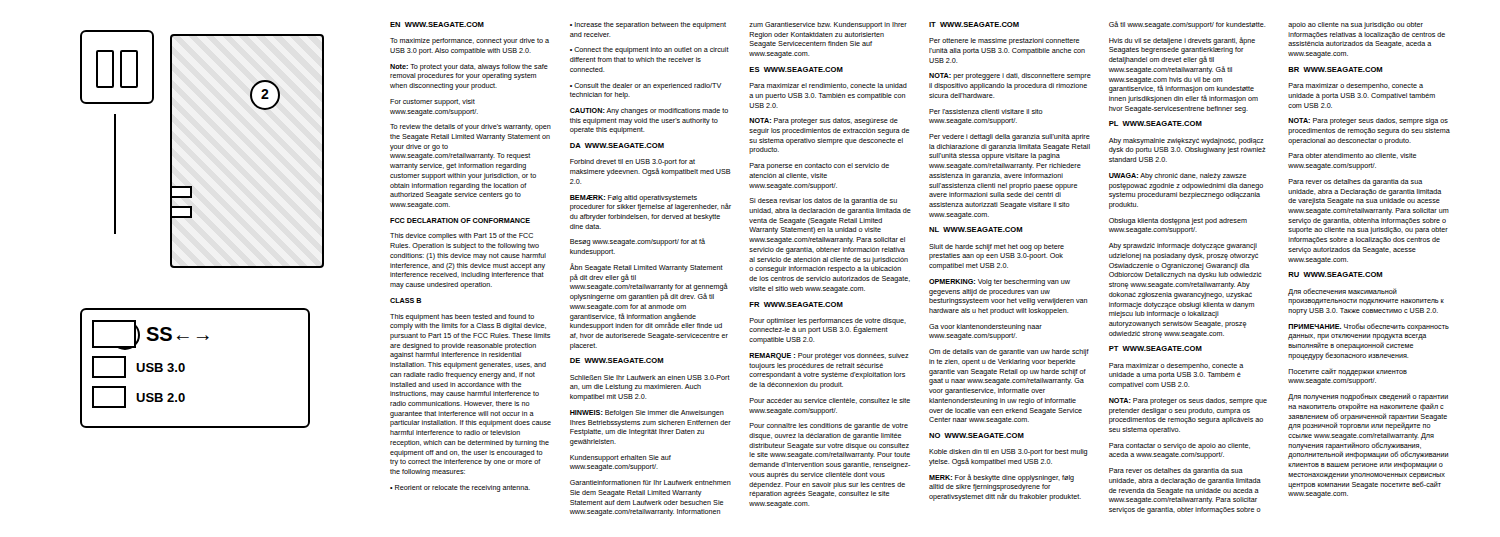1
2
SS←→
USB 3.0
USB 2.0
EN WWW.SEAGATE.COM
To maximize performance, connect your drive to a USB 3.0 port. Also compatible with USB 2.0.
Note: To protect your data, always follow the safe removal procedures for your operating system when disconnecting your product.
For customer support, visit www.seagate.com/support/.
To review the details of your drive's warranty, open the Seagate Retail Limited Warranty Statement on your drive or go to www.seagate.com/retailwarranty. To request warranty service, get information regarding customer support within your jurisdiction, or to obtain information regarding the location of authorized Seagate service centers go to www.seagate.com.
FCC DECLARATION OF CONFORMANCE
This device complies with Part 15 of the FCC Rules. Operation is subject to the following two conditions: (1) this device may not cause harmful interference, and (2) this device must accept any interference received, including interference that may cause undesired operation.
CLASS B
This equipment has been tested and found to comply with the limits for a Class B digital device, pursuant to Part 15 of the FCC Rules. These limits are designed to provide reasonable protection against harmful interference in residential installation. This equipment generates, uses, and can radiate radio frequency energy and, if not installed and used in accordance with the instructions, may cause harmful interference to radio communications. However, there is no guarantee that interference will not occur in a particular installation. If this equipment does cause harmful interference to radio or television reception, which can be determined by turning the equipment off and on, the user is encouraged to try to correct the interference by one or more of the following measures:
• Reorient or relocate the receiving antenna.
• Increase the separation between the equipment and receiver.
• Connect the equipment into an outlet on a circuit different from that to which the receiver is connected.
• Consult the dealer or an experienced radio/TV technician for help.
CAUTION: Any changes or modifications made to this equipment may void the user's authority to operate this equipment.
DA WWW.SEAGATE.COM
Forbind drevet til en USB 3.0-port for at maksimere ydeevnen. Også kompatibelt med USB 2.0.
BEMÆRK: Følg altid operativsystemets procedurer for sikker fjernelse af lagerenheder, når du afbryder forbindelsen, for derved at beskytte dine data.
Besøg www.seagate.com/support/ for at få kundesupport.
Åbn Seagate Retail Limited Warranty Statement på dit drev eller gå til www.seagate.com/retailwarranty for at gennemgå oplysningerne om garantien på dit drev. Gå til www.seagate.com for at anmode om garantiservice, få information angående kundesupport inden for dit område eller finde ud af, hvor de autoriserede Seagate-servicecentre er placeret.
DE WWW.SEAGATE.COM
Schließen Sie Ihr Laufwerk an einen USB 3.0-Port an, um die Leistung zu maximieren. Auch kompatibel mit USB 2.0.
HINWEIS: Befolgen Sie immer die Anweisungen Ihres Betriebssystems zum sicheren Entfernen der Festplatte, um die Integrität Ihrer Daten zu gewährleisten.
Kundensupport erhalten Sie auf www.seagate.com/support/.
Garantieinformationen für Ihr Laufwerk entnehmen Sie dem Seagate Retail Limited Warranty Statement auf dem Laufwerk oder besuchen Sie www.seagate.com/retailwarranty. Informationen zum Garantieservice bzw. Kundensupport in Ihrer Region oder Kontaktdaten zu autorisierten Seagate Servicecentern finden Sie auf www.seagate.com.
ES WWW.SEAGATE.COM
Para maximizar el rendimiento, conecte la unidad a un puerto USB 3.0. También es compatible con USB 2.0.
NOTA: Para proteger sus datos, asegúrese de seguir los procedimientos de extracción segura de su sistema operativo siempre que desconecte el producto.
Para ponerse en contacto con el servicio de atención al cliente, visite www.seagate.com/support/.
Si desea revisar los datos de la garantía de su unidad, abra la declaración de garantía limitada de venta de Seagate (Seagate Retail Limited Warranty Statement) en la unidad o visite www.seagate.com/retailwarranty. Para solicitar el servicio de garantía, obtener información relativa al servicio de atención al cliente de su jurisdicción o conseguir información respecto a la ubicación de los centros de servicio autorizados de Seagate, visite el sitio web www.seagate.com.
FR WWW.SEAGATE.COM
Pour optimiser les performances de votre disque, connectez-le à un port USB 3.0. Également compatible USB 2.0.
REMARQUE : Pour protéger vos données, suivez toujours les procédures de retrait sécurisé correspondant à votre système d'exploitation lors de la déconnexion du produit.
Pour accéder au service clientèle, consultez le site www.seagate.com/support/.
Pour connaître les conditions de garantie de votre disque, ouvrez la déclaration de garantie limitée distributeur Seagate sur votre disque ou consultez le site www.seagate.com/retailwarranty. Pour toute demande d'intervention sous garantie, renseignez-vous auprès du service clientèle dont vous dépendez. Pour en savoir plus sur les centres de réparation agréés Seagate, consultez le site www.seagate.com.
IT WWW.SEAGATE.COM
Per ottenere le massime prestazioni connettere l'unità alla porta USB 3.0. Compatibile anche con USB 2.0.
NOTA: per proteggere i dati, disconnettere sempre il dispositivo applicando la procedura di rimozione sicura dell'hardware.
Per l'assistenza clienti visitare il sito www.seagate.com/support/.
Per vedere i dettagli della garanzia sull'unità aprire la dichiarazione di garanzia limitata Seagate Retail sull'unità stessa oppure visitare la pagina www.seagate.com/retailwarranty. Per richiedere assistenza in garanzia, avere informazioni sull'assistenza clienti nel proprio paese oppure avere informazioni sulla sede dei centri di assistenza autorizzati Seagate visitare il sito www.seagate.com.
NL WWW.SEAGATE.COM
Sluit de harde schijf met het oog op betere prestaties aan op een USB 3.0-poort. Ook compatibel met USB 2.0.
OPMERKING: Volg ter bescherming van uw gegevens altijd de procedures van uw besturingssysteem voor het veilig verwijderen van hardware als u het product wilt loskoppelen.
Ga voor klantenondersteuning naar www.seagate.com/support/.
Om de details van de garantie van uw harde schijf in te zien, opent u de Verklaring voor beperkte garantie van Seagate Retail op uw harde schijf of gaat u naar www.seagate.com/retailwarranty. Ga voor garantieservice, informatie over klantenondersteuning in uw regio of informatie over de locatie van een erkend Seagate Service Center naar www.seagate.com.
NO WWW.SEAGATE.COM
Koble disken din til en USB 3.0-port for best mulig ytelse. Også kompatibel med USB 2.0.
MERK: For å beskytte dine opplysninger, følg alltid de sikre fjerningsprosedyrene for operativsystemet ditt når du frakobler produktet.
Gå til www.seagate.com/support/ for kundestøtte.
Hvis du vil se detaljene i drevets garanti, åpne Seagates begrensede garantierklæring for detaljhandel om drevet eller gå til www.seagate.com/retailwarranty. Gå til www.seagate.com hvis du vil be om garantiservice, få informasjon om kundestøtte innen jurisdiksjonen din eller få informasjon om hvor Seagate-servicesentrene befinner seg.
PL WWW.SEAGATE.COM
Aby maksymalnie zwiększyć wydajność, podłącz dysk do portu USB 3.0. Obsługiwany jest również standard USB 2.0.
UWAGA: Aby chronić dane, należy zawsze postępować zgodnie z odpowiednimi dla danego systemu procedurami bezpiecznego odłączania produktu.
Obsługa klienta dostępna jest pod adresem www.seagate.com/support/.
Aby sprawdzić informacje dotyczące gwarancji udzielonej na posiadany dysk, proszę otworzyć Oświadczenie o Ograniczonej Gwarancji dla Odbiorców Detalicznych na dysku lub odwiedzić stronę www.seagate.com/retailwarranty. Aby dokonać zgłoszenia gwarancyjnego, uzyskać informacje dotyczące obsługi klienta w danym miejscu lub informacje o lokalizacji autoryzowanych serwisów Seagate, proszę odwiedzić stronę www.seagate.com.
PT WWW.SEAGATE.COM
Para maximizar o desempenho, conecte a unidade a uma porta USB 3.0. Também é compatível com USB 2.0.
NOTA: Para proteger os seus dados, sempre que pretender desligar o seu produto, cumpra os procedimentos de remoção segura aplicáveis ao seu sistema operativo.
Para contactar o serviço de apoio ao cliente, aceda a www.seagate.com/support/.
Para rever os detalhes da garantia da sua unidade, abra a declaração de garantia limitada de revenda da Seagate na unidade ou aceda a www.seagate.com/retailwarranty. Para solicitar serviços de garantia, obter informações sobre o apoio ao cliente na sua jurisdição ou obter informações relativas à localização de centros de assistência autorizados da Seagate, aceda a www.seagate.com.
BR WWW.SEAGATE.COM
Para maximizar o desempenho, conecte a unidade à porta USB 3.0. Compatível também com USB 2.0.
NOTA: Para proteger seus dados, sempre siga os procedimentos de remoção segura do seu sistema operacional ao desconectar o produto.
Para obter atendimento ao cliente, visite www.seagate.com/support/.
Para rever os detalhes da garantia da sua unidade, abra a Declaração de garantia limitada de varejista Seagate na sua unidade ou acesse www.seagate.com/retailwarranty. Para solicitar um serviço de garantia, obtenha informações sobre o suporte ao cliente na sua jurisdição, ou para obter informações sobre a localização dos centros de serviço autorizados da Seagate, acesse www.seagate.com.
RU WWW.SEAGATE.COM
Для обеспечения максимальной производительности подключите накопитель к порту USB 3.0. Также совместимо с USB 2.0.
ПРИМЕЧАНИЕ. Чтобы обеспечить сохранность данных, при отключении продукта всегда выполняйте в операционной системе процедуру безопасного извлечения.
Посетите сайт поддержки клиентов www.seagate.com/support/.
Для получения подробных сведений о гарантии на накопитель откройте на накопителе файл с заявлением об ограниченной гарантии Seagate для розничной торговли или перейдите по ссылке www.seagate.com/retailwarranty. Для получения гарантийного обслуживания, дополнительной информации об обслуживании клиентов в вашем регионе или информации о местонахождении уполномоченных сервисных центров компании Seagate посетите веб-сайт www.seagate.com.